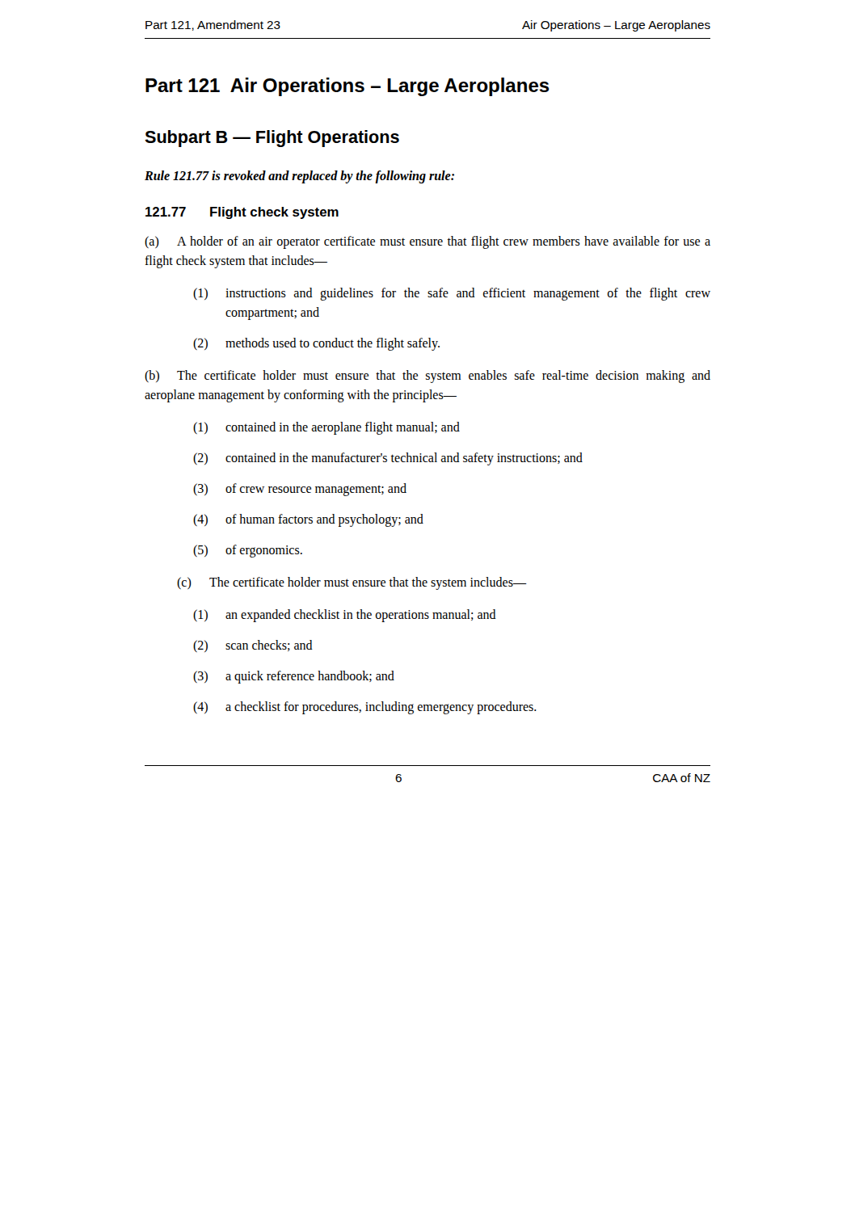Part 121, Amendment 23 Air Operations – Large Aeroplanes
Part 121 Air Operations – Large Aeroplanes
Subpart B — Flight Operations
Rule 121.77 is revoked and replaced by the following rule:
121.77 Flight check system
(a) A holder of an air operator certificate must ensure that flight crew members have available for use a flight check system that includes—
(1) instructions and guidelines for the safe and efficient management of the flight crew compartment; and
(2) methods used to conduct the flight safely.
(b) The certificate holder must ensure that the system enables safe real-time decision making and aeroplane management by conforming with the principles—
(1) contained in the aeroplane flight manual; and
(2) contained in the manufacturer's technical and safety instructions; and
(3) of crew resource management; and
(4) of human factors and psychology; and
(5) of ergonomics.
(c) The certificate holder must ensure that the system includes—
(1) an expanded checklist in the operations manual; and
(2) scan checks; and
(3) a quick reference handbook; and
(4) a checklist for procedures, including emergency procedures.
6 CAA of NZ